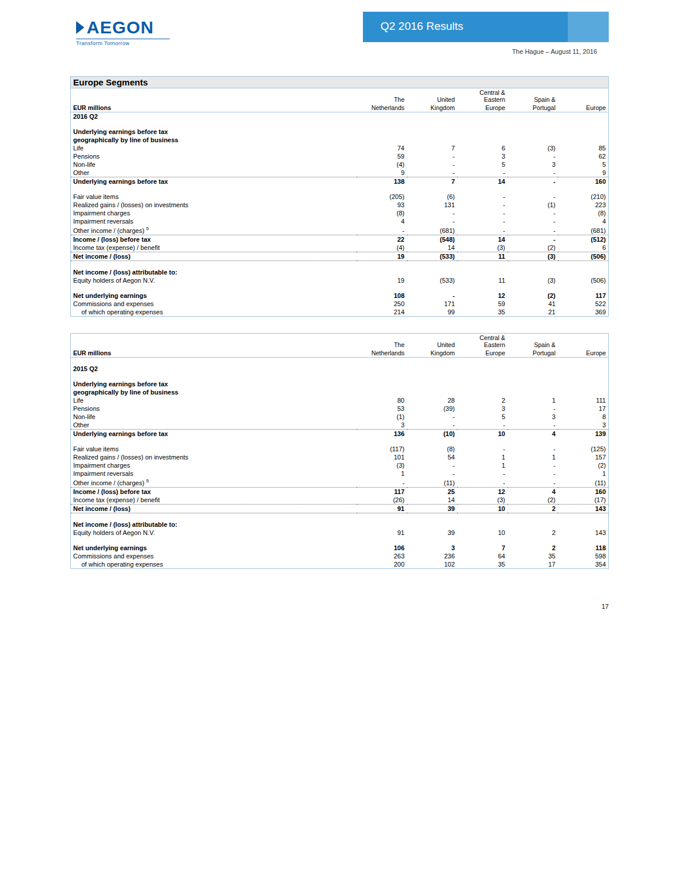AEGON
Transform Tomorrow
Q2 2016 Results
The Hague – August 11, 2016
| Europe Segments |
| | The | United | Central & Eastern | Spain & | |
| EUR millions | Netherlands | Kingdom | Europe | Portugal | Europe |
| 2016 Q2 | | | | | |
| Underlying earnings before tax | | | | | |
| geographically by line of business | | | | | |
| Life | 74 | 7 | 6 | (3) | 85 |
| Pensions | 59 | - | 3 | - | 62 |
| Non-life | (4) | - | 5 | 3 | 5 |
| Other | 9 | - | - | - | 9 |
| Underlying earnings before tax | 138 | 7 | 14 | - | 160 |
| Fair value items | (205) | (6) | - | - | (210) |
| Realized gains / (losses) on investments | 93 | 131 | - | (1) | 223 |
| Impairment charges | (8) | - | - | - | (8) |
| Impairment reversals | 4 | - | - | - | 4 |
| Other income / (charges) 5 | - | (681) | - | - | (681) |
| Income / (loss) before tax | 22 | (548) | 14 | - | (512) |
| Income tax (expense) / benefit | (4) | 14 | (3) | (2) | 6 |
| Net income / (loss) | 19 | (533) | 11 | (3) | (506) |
| Net income / (loss) attributable to: | | | | | |
| Equity holders of Aegon N.V. | 19 | (533) | 11 | (3) | (506) |
| Net underlying earnings | 108 | - | 12 | (2) | 117 |
| Commissions and expenses | 250 | 171 | 59 | 41 | 522 |
| of which operating expenses | 214 | 99 | 35 | 21 | 369 |
| | The | United | Central & Eastern | Spain & | |
| EUR millions | Netherlands | Kingdom | Europe | Portugal | Europe |
| 2015 Q2 | | | | | |
| Underlying earnings before tax | | | | | |
| geographically by line of business | | | | | |
| Life | 80 | 28 | 2 | 1 | 111 |
| Pensions | 53 | (39) | 3 | - | 17 |
| Non-life | (1) | - | 5 | 3 | 8 |
| Other | 3 | - | - | - | 3 |
| Underlying earnings before tax | 136 | (10) | 10 | 4 | 139 |
| Fair value items | (117) | (8) | - | - | (125) |
| Realized gains / (losses) on investments | 101 | 54 | 1 | 1 | 157 |
| Impairment charges | (3) | - | 1 | - | (2) |
| Impairment reversals | 1 | - | - | - | 1 |
| Other income / (charges) 5 | - | (11) | - | - | (11) |
| Income / (loss) before tax | 117 | 25 | 12 | 4 | 160 |
| Income tax (expense) / benefit | (26) | 14 | (3) | (2) | (17) |
| Net income / (loss) | 91 | 39 | 10 | 2 | 143 |
| Net income / (loss) attributable to: | | | | | |
| Equity holders of Aegon N.V. | 91 | 39 | 10 | 2 | 143 |
| Net underlying earnings | 106 | 3 | 7 | 2 | 118 |
| Commissions and expenses | 263 | 236 | 64 | 35 | 598 |
| of which operating expenses | 200 | 102 | 35 | 17 | 354 |
17